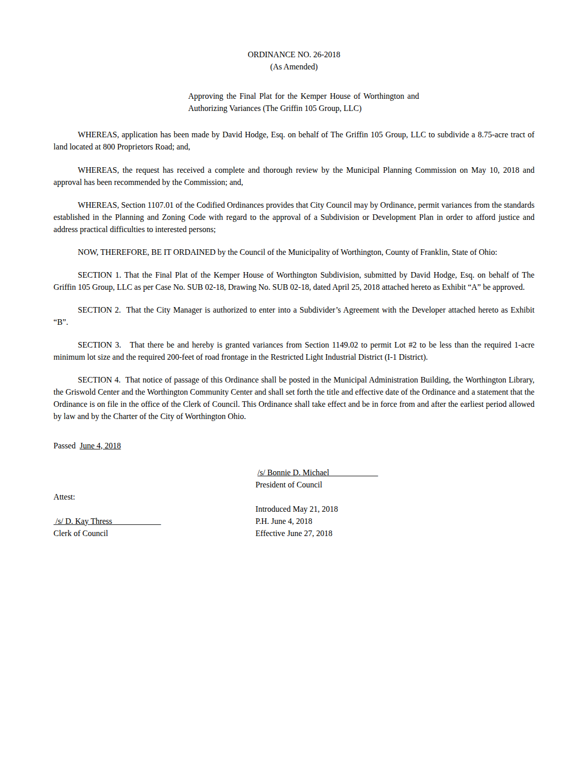ORDINANCE NO. 26-2018
(As Amended)
Approving the Final Plat for the Kemper House of Worthington and Authorizing Variances (The Griffin 105 Group, LLC)
WHEREAS, application has been made by David Hodge, Esq. on behalf of The Griffin 105 Group, LLC to subdivide a 8.75-acre tract of land located at 800 Proprietors Road; and,
WHEREAS, the request has received a complete and thorough review by the Municipal Planning Commission on May 10, 2018 and approval has been recommended by the Commission; and,
WHEREAS, Section 1107.01 of the Codified Ordinances provides that City Council may by Ordinance, permit variances from the standards established in the Planning and Zoning Code with regard to the approval of a Subdivision or Development Plan in order to afford justice and address practical difficulties to interested persons;
NOW, THEREFORE, BE IT ORDAINED by the Council of the Municipality of Worthington, County of Franklin, State of Ohio:
SECTION 1. That the Final Plat of the Kemper House of Worthington Subdivision, submitted by David Hodge, Esq. on behalf of The Griffin 105 Group, LLC as per Case No. SUB 02-18, Drawing No. SUB 02-18, dated April 25, 2018 attached hereto as Exhibit “A” be approved.
SECTION 2. That the City Manager is authorized to enter into a Subdivider’s Agreement with the Developer attached hereto as Exhibit “B”.
SECTION 3. That there be and hereby is granted variances from Section 1149.02 to permit Lot #2 to be less than the required 1-acre minimum lot size and the required 200-feet of road frontage in the Restricted Light Industrial District (I-1 District).
SECTION 4. That notice of passage of this Ordinance shall be posted in the Municipal Administration Building, the Worthington Library, the Griswold Center and the Worthington Community Center and shall set forth the title and effective date of the Ordinance and a statement that the Ordinance is on file in the office of the Clerk of Council. This Ordinance shall take effect and be in force from and after the earliest period allowed by law and by the Charter of the City of Worthington Ohio.
Passed June 4, 2018
| | /s/ Bonnie D. Michael____________ President of Council |
| Attest: | |
| | Introduced May 21, 2018 |
| /s/ D. Kay Thress____________ | P.H. June 4, 2018 |
| Clerk of Council | Effective June 27, 2018 |